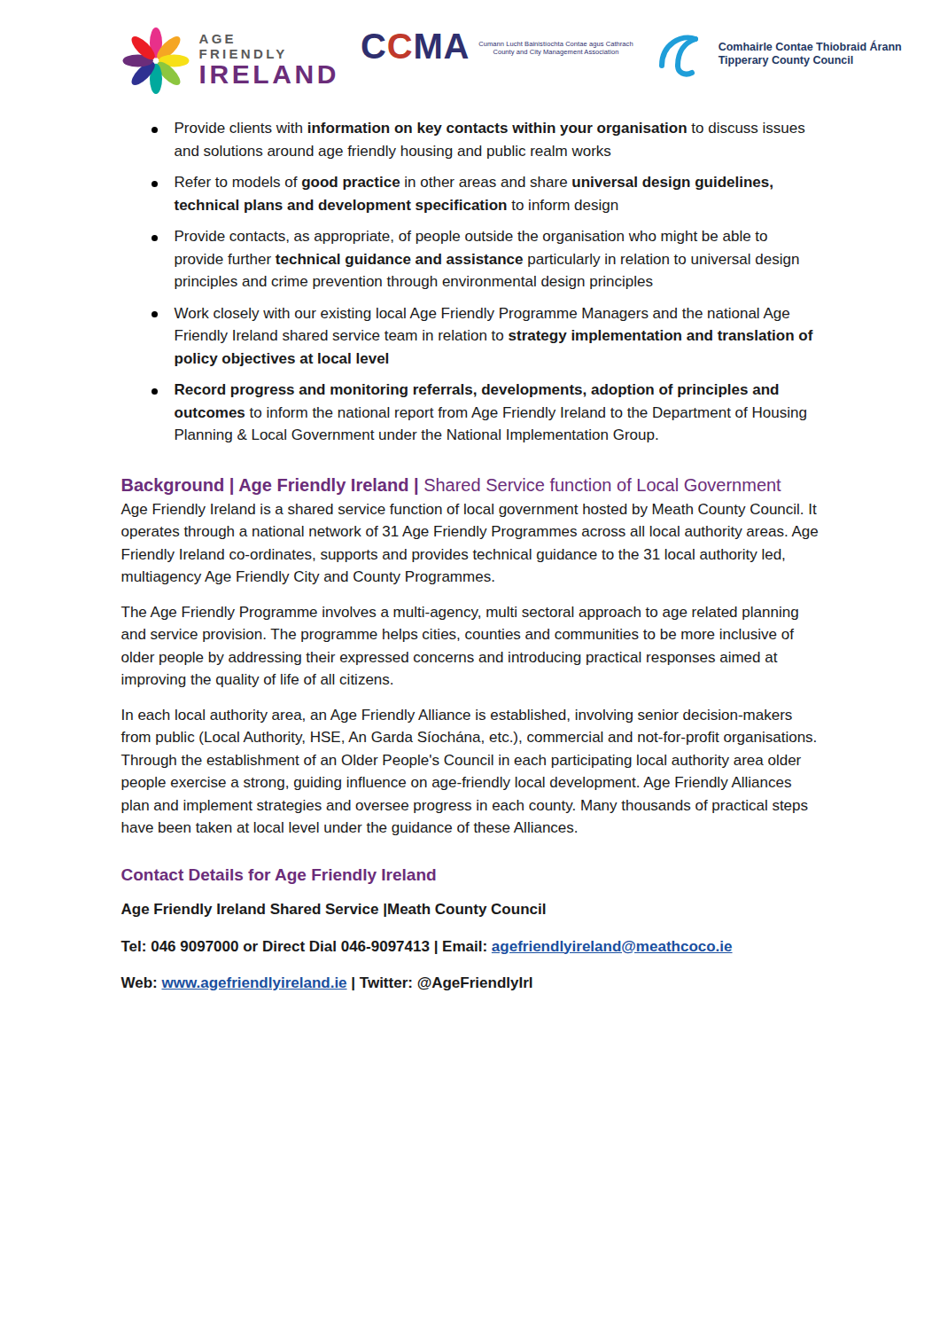Age Friendly Ireland
CCMA
Cumann Lucht Bainistíochta Contae agus Cathrach
County and City Management Association
Comhairle Contae Thiobraid Árann Tipperary County Council
Provide clients with information on key contacts within your organisation to discuss issues and solutions around age friendly housing and public realm works
Refer to models of good practice in other areas and share universal design guidelines, technical plans and development specification to inform design
Provide contacts, as appropriate, of people outside the organisation who might be able to provide further technical guidance and assistance particularly in relation to universal design principles and crime prevention through environmental design principles
Work closely with our existing local Age Friendly Programme Managers and the national Age Friendly Ireland shared service team in relation to strategy implementation and translation of policy objectives at local level
Record progress and monitoring referrals, developments, adoption of principles and outcomes to inform the national report from Age Friendly Ireland to the Department of Housing Planning & Local Government under the National Implementation Group.
Background | Age Friendly Ireland | Shared Service function of Local Government
Age Friendly Ireland is a shared service function of local government hosted by Meath County Council. It operates through a national network of 31 Age Friendly Programmes across all local authority areas. Age Friendly Ireland co-ordinates, supports and provides technical guidance to the 31 local authority led, multiagency Age Friendly City and County Programmes.
The Age Friendly Programme involves a multi-agency, multi sectoral approach to age related planning and service provision. The programme helps cities, counties and communities to be more inclusive of older people by addressing their expressed concerns and introducing practical responses aimed at improving the quality of life of all citizens.
In each local authority area, an Age Friendly Alliance is established, involving senior decision-makers from public (Local Authority, HSE, An Garda Síochána, etc.), commercial and not-for-profit organisations. Through the establishment of an Older People's Council in each participating local authority area older people exercise a strong, guiding influence on age-friendly local development. Age Friendly Alliances plan and implement strategies and oversee progress in each county. Many thousands of practical steps have been taken at local level under the guidance of these Alliances.
Contact Details for Age Friendly Ireland
Age Friendly Ireland Shared Service |Meath County Council
Tel: 046 9097000 or Direct Dial 046-9097413 | Email: agefriendlyireland@meathcoco.ie
Web: www.agefriendlyireland.ie | Twitter: @AgeFriendlyIrl